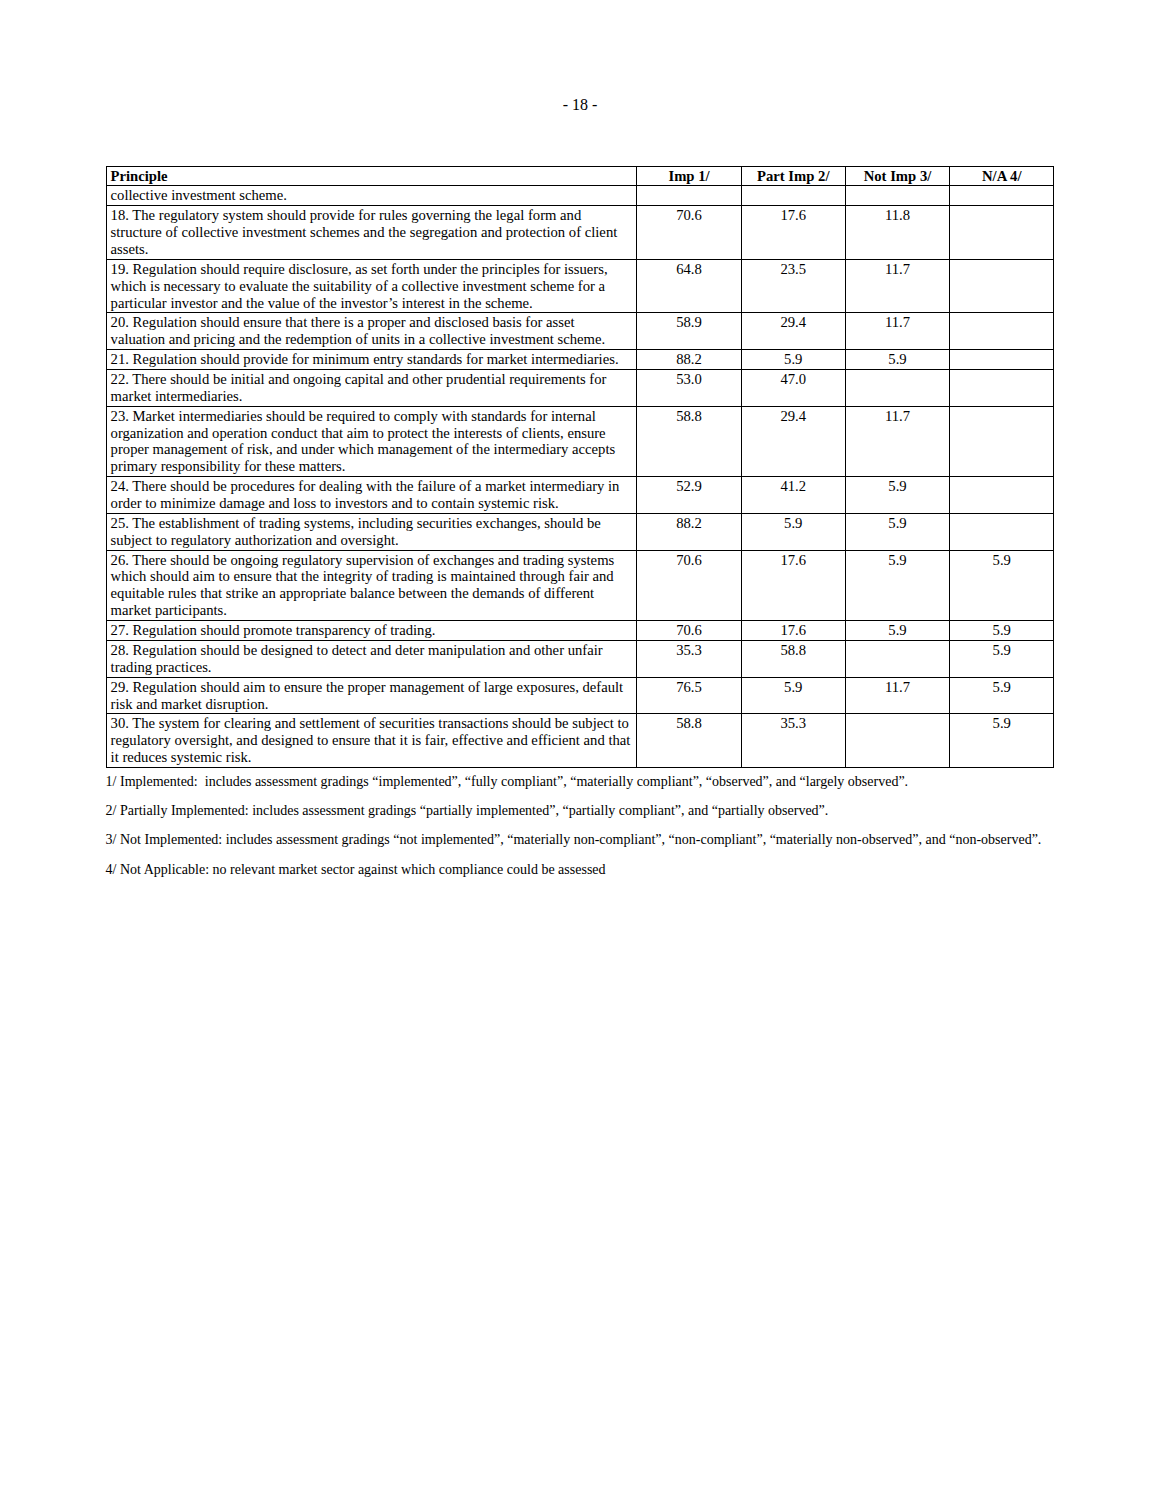- 18 -
| Principle | Imp 1/ | Part Imp 2/ | Not Imp 3/ | N/A 4/ |
| --- | --- | --- | --- | --- |
| collective investment scheme. | | | | |
| 18. The regulatory system should provide for rules governing the legal form and structure of collective investment schemes and the segregation and protection of client assets. | 70.6 | 17.6 | 11.8 | |
| 19. Regulation should require disclosure, as set forth under the principles for issuers, which is necessary to evaluate the suitability of a collective investment scheme for a particular investor and the value of the investor’s interest in the scheme. | 64.8 | 23.5 | 11.7 | |
| 20. Regulation should ensure that there is a proper and disclosed basis for asset valuation and pricing and the redemption of units in a collective investment scheme. | 58.9 | 29.4 | 11.7 | |
| 21. Regulation should provide for minimum entry standards for market intermediaries. | 88.2 | 5.9 | 5.9 | |
| 22. There should be initial and ongoing capital and other prudential requirements for market intermediaries. | 53.0 | 47.0 | | |
| 23. Market intermediaries should be required to comply with standards for internal organization and operation conduct that aim to protect the interests of clients, ensure proper management of risk, and under which management of the intermediary accepts primary responsibility for these matters. | 58.8 | 29.4 | 11.7 | |
| 24. There should be procedures for dealing with the failure of a market intermediary in order to minimize damage and loss to investors and to contain systemic risk. | 52.9 | 41.2 | 5.9 | |
| 25. The establishment of trading systems, including securities exchanges, should be subject to regulatory authorization and oversight. | 88.2 | 5.9 | 5.9 | |
| 26. There should be ongoing regulatory supervision of exchanges and trading systems which should aim to ensure that the integrity of trading is maintained through fair and equitable rules that strike an appropriate balance between the demands of different market participants. | 70.6 | 17.6 | 5.9 | 5.9 |
| 27. Regulation should promote transparency of trading. | 70.6 | 17.6 | 5.9 | 5.9 |
| 28. Regulation should be designed to detect and deter manipulation and other unfair trading practices. | 35.3 | 58.8 | | 5.9 |
| 29. Regulation should aim to ensure the proper management of large exposures, default risk and market disruption. | 76.5 | 5.9 | 11.7 | 5.9 |
| 30. The system for clearing and settlement of securities transactions should be subject to regulatory oversight, and designed to ensure that it is fair, effective and efficient and that it reduces systemic risk. | 58.8 | 35.3 | | 5.9 |
1/ Implemented: includes assessment gradings “implemented”, “fully compliant”, “materially compliant”, “observed”, and “largely observed”.
2/ Partially Implemented: includes assessment gradings “partially implemented”, “partially compliant”, and “partially observed”.
3/ Not Implemented: includes assessment gradings “not implemented”, “materially non-compliant”, “non-compliant”, “materially non-observed”, and “non-observed”.
4/ Not Applicable: no relevant market sector against which compliance could be assessed